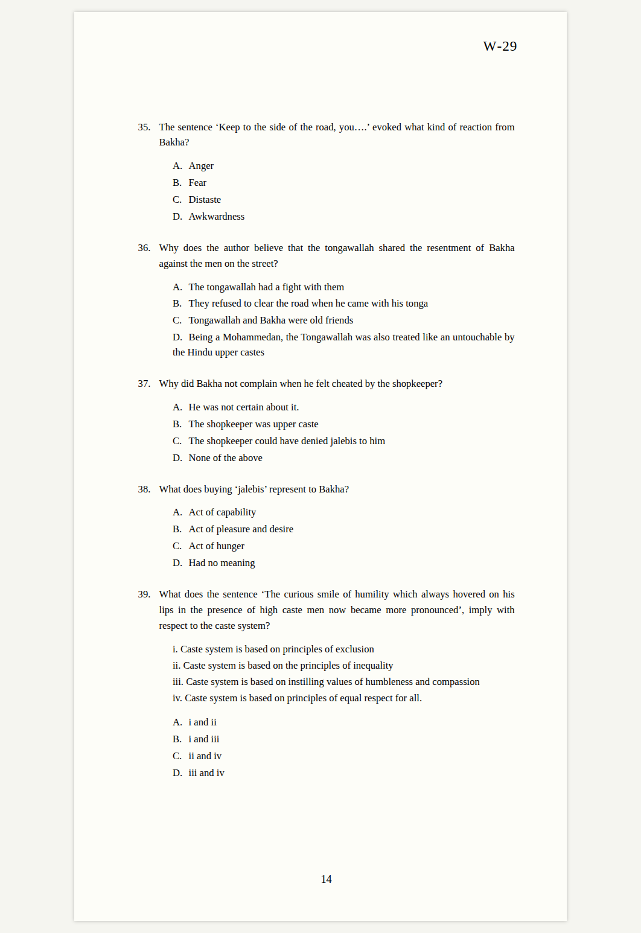W‑29
The sentence ‘Keep to the side of the road, you….’ evoked what kind of reaction from Bakha?
A. Anger
B. Fear
C. Distaste
D. Awkwardness
Why does the author believe that the tongawallah shared the resentment of Bakha against the men on the street?
A. The tongawallah had a fight with them
B. They refused to clear the road when he came with his tonga
C. Tongawallah and Bakha were old friends
D. Being a Mohammedan, the Tongawallah was also treated like an untouchable by the Hindu upper castes
Why did Bakha not complain when he felt cheated by the shopkeeper?
A. He was not certain about it.
B. The shopkeeper was upper caste
C. The shopkeeper could have denied jalebis to him
D. None of the above
What does buying ‘jalebis’ represent to Bakha?
A. Act of capability
B. Act of pleasure and desire
C. Act of hunger
D. Had no meaning
What does the sentence ‘The curious smile of humility which always hovered on his lips in the presence of high caste men now became more pronounced’, imply with respect to the caste system?
i. Caste system is based on principles of exclusion
ii. Caste system is based on the principles of inequality
iii. Caste system is based on instilling values of humbleness and compassion
iv. Caste system is based on principles of equal respect for all.
A. i and ii
B. i and iii
C. ii and iv
D. iii and iv
14